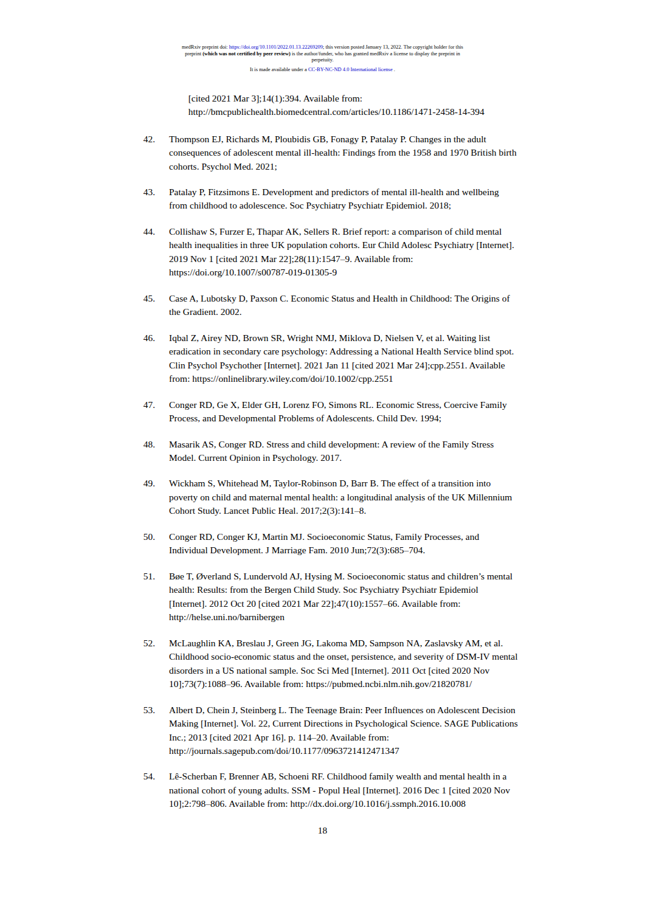medRxiv preprint doi: https://doi.org/10.1101/2022.01.13.22269209; this version posted January 13, 2022. The copyright holder for this
preprint (which was not certified by peer review) is the author/funder, who has granted medRxiv a license to display the preprint in
perpetuity.
It is made available under a CC-BY-NC-ND 4.0 International license .
[cited 2021 Mar 3];14(1):394. Available from:
http://bmcpublichealth.biomedcentral.com/articles/10.1186/1471-2458-14-394
42. Thompson EJ, Richards M, Ploubidis GB, Fonagy P, Patalay P. Changes in the adult consequences of adolescent mental ill-health: Findings from the 1958 and 1970 British birth cohorts. Psychol Med. 2021;
43. Patalay P, Fitzsimons E. Development and predictors of mental ill-health and wellbeing from childhood to adolescence. Soc Psychiatry Psychiatr Epidemiol. 2018;
44. Collishaw S, Furzer E, Thapar AK, Sellers R. Brief report: a comparison of child mental health inequalities in three UK population cohorts. Eur Child Adolesc Psychiatry [Internet]. 2019 Nov 1 [cited 2021 Mar 22];28(11):1547–9. Available from: https://doi.org/10.1007/s00787-019-01305-9
45. Case A, Lubotsky D, Paxson C. Economic Status and Health in Childhood: The Origins of the Gradient. 2002.
46. Iqbal Z, Airey ND, Brown SR, Wright NMJ, Miklova D, Nielsen V, et al. Waiting list eradication in secondary care psychology: Addressing a National Health Service blind spot. Clin Psychol Psychother [Internet]. 2021 Jan 11 [cited 2021 Mar 24];cpp.2551. Available from: https://onlinelibrary.wiley.com/doi/10.1002/cpp.2551
47. Conger RD, Ge X, Elder GH, Lorenz FO, Simons RL. Economic Stress, Coercive Family Process, and Developmental Problems of Adolescents. Child Dev. 1994;
48. Masarik AS, Conger RD. Stress and child development: A review of the Family Stress Model. Current Opinion in Psychology. 2017.
49. Wickham S, Whitehead M, Taylor-Robinson D, Barr B. The effect of a transition into poverty on child and maternal mental health: a longitudinal analysis of the UK Millennium Cohort Study. Lancet Public Heal. 2017;2(3):141–8.
50. Conger RD, Conger KJ, Martin MJ. Socioeconomic Status, Family Processes, and Individual Development. J Marriage Fam. 2010 Jun;72(3):685–704.
51. Bøe T, Øverland S, Lundervold AJ, Hysing M. Socioeconomic status and children’s mental health: Results: from the Bergen Child Study. Soc Psychiatry Psychiatr Epidemiol [Internet]. 2012 Oct 20 [cited 2021 Mar 22];47(10):1557–66. Available from: http://helse.uni.no/barnibergen
52. McLaughlin KA, Breslau J, Green JG, Lakoma MD, Sampson NA, Zaslavsky AM, et al. Childhood socio-economic status and the onset, persistence, and severity of DSM-IV mental disorders in a US national sample. Soc Sci Med [Internet]. 2011 Oct [cited 2020 Nov 10];73(7):1088–96. Available from: https://pubmed.ncbi.nlm.nih.gov/21820781/
53. Albert D, Chein J, Steinberg L. The Teenage Brain: Peer Influences on Adolescent Decision Making [Internet]. Vol. 22, Current Directions in Psychological Science. SAGE Publications Inc.; 2013 [cited 2021 Apr 16]. p. 114–20. Available from: http://journals.sagepub.com/doi/10.1177/0963721412471347
54. Lê-Scherban F, Brenner AB, Schoeni RF. Childhood family wealth and mental health in a national cohort of young adults. SSM - Popul Heal [Internet]. 2016 Dec 1 [cited 2020 Nov 10];2:798–806. Available from: http://dx.doi.org/10.1016/j.ssmph.2016.10.008
18